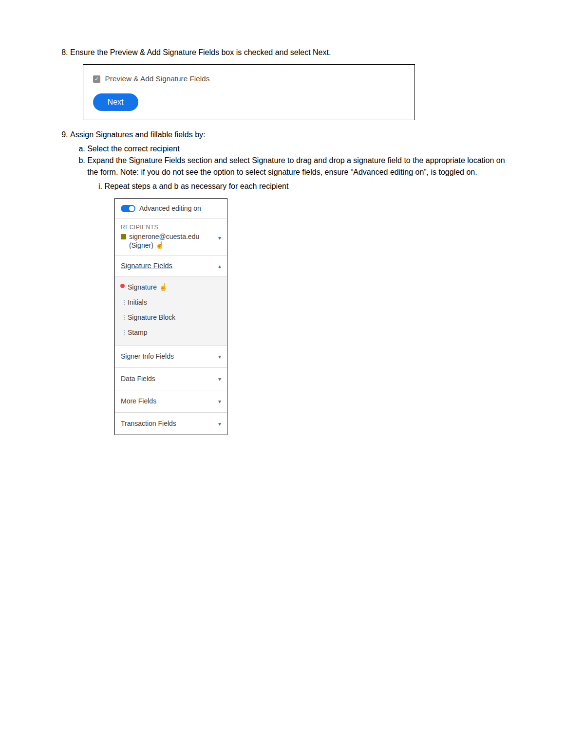Ensure the Preview & Add Signature Fields box is checked and select Next.
✓ Preview & Add Signature Fields
Next
Assign Signatures and fillable fields by:
Select the correct recipient
Expand the Signature Fields section and select Signature to drag and drop a signature field to the appropriate location on the form. Note: if you do not see the option to select signature fields, ensure “Advanced editing on”, is toggled on.
Repeat steps a and b as necessary for each recipient
Advanced editing on
RECIPIENTS
signerone@cuesta.edu
(Signer) ☝ ▾
Signature Fields ▴
Signature ☝
Initials
Signature Block
Stamp
Signer Info Fields ▾
Data Fields ▾
More Fields ▾
Transaction Fields ▾